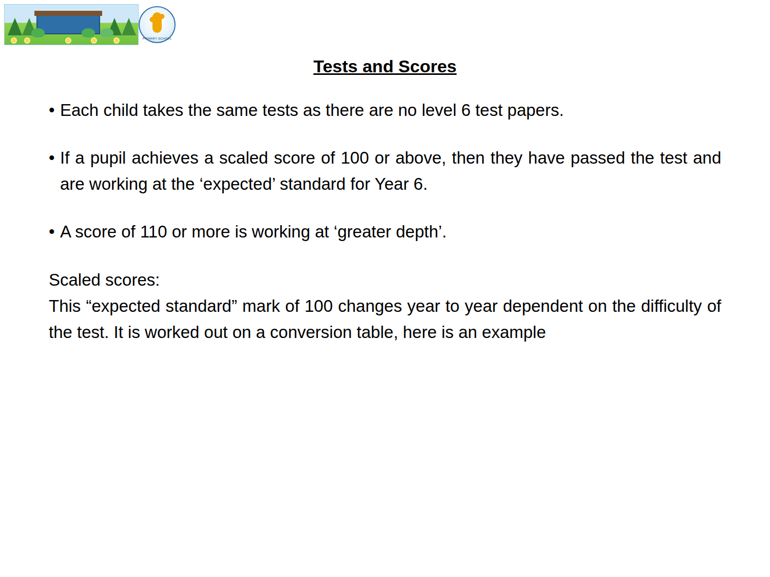PRIMARY SCHOOL
Tests and Scores
Each child takes the same tests as there are no level 6 test papers.
If a pupil achieves a scaled score of 100 or above, then they have passed the test and are working at the ‘expected’ standard for Year 6.
A score of 110 or more is working at ‘greater depth’.
Scaled scores:
This “expected standard” mark of 100 changes year to year dependent on the difficulty of the test. It is worked out on a conversion table, here is an example